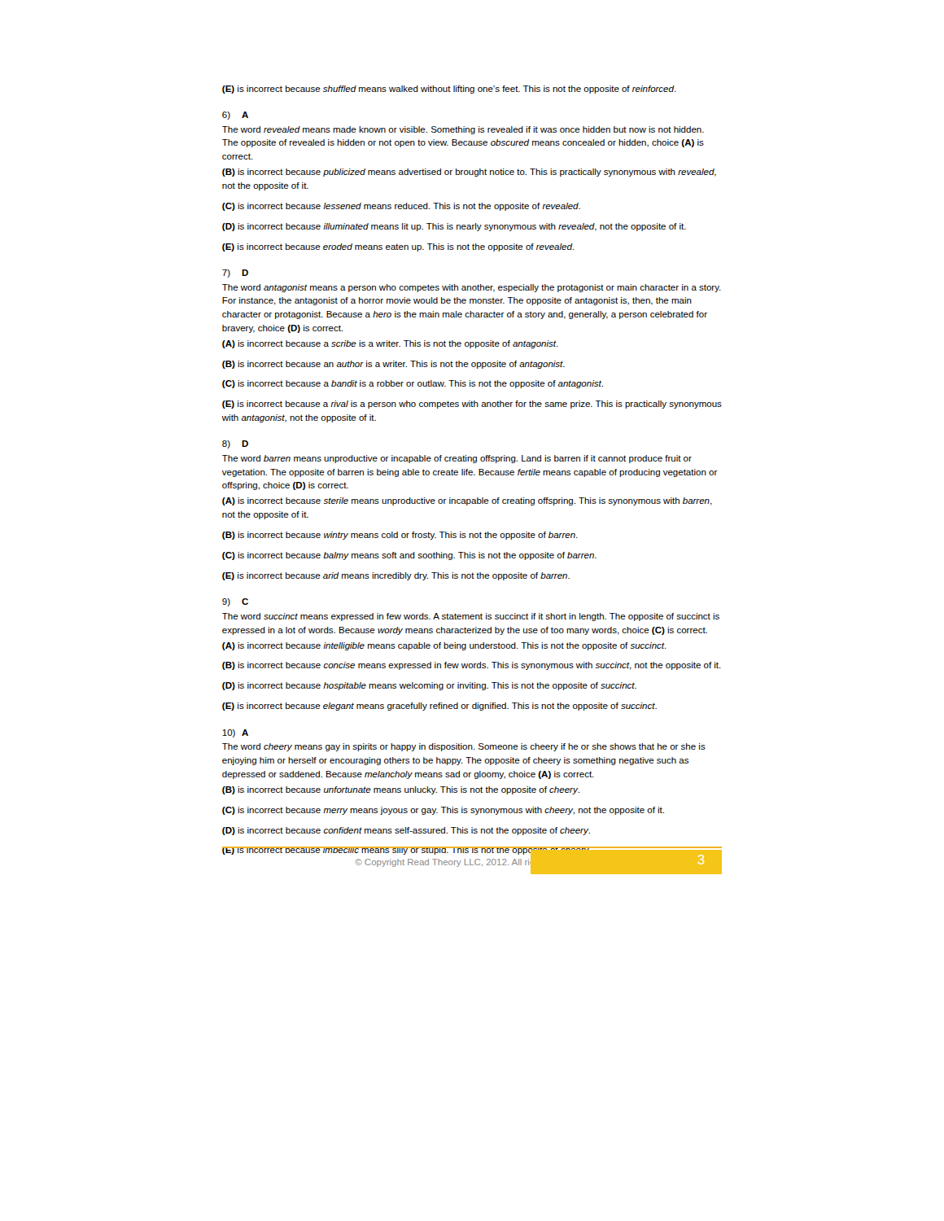(E) is incorrect because shuffled means walked without lifting one’s feet. This is not the opposite of reinforced.
6) A
The word revealed means made known or visible. Something is revealed if it was once hidden but now is not hidden. The opposite of revealed is hidden or not open to view. Because obscured means concealed or hidden, choice (A) is correct.
(B) is incorrect because publicized means advertised or brought notice to. This is practically synonymous with revealed, not the opposite of it.
(C) is incorrect because lessened means reduced. This is not the opposite of revealed.
(D) is incorrect because illuminated means lit up. This is nearly synonymous with revealed, not the opposite of it.
(E) is incorrect because eroded means eaten up. This is not the opposite of revealed.
7) D
The word antagonist means a person who competes with another, especially the protagonist or main character in a story. For instance, the antagonist of a horror movie would be the monster. The opposite of antagonist is, then, the main character or protagonist. Because a hero is the main male character of a story and, generally, a person celebrated for bravery, choice (D) is correct.
(A) is incorrect because a scribe is a writer. This is not the opposite of antagonist.
(B) is incorrect because an author is a writer. This is not the opposite of antagonist.
(C) is incorrect because a bandit is a robber or outlaw. This is not the opposite of antagonist.
(E) is incorrect because a rival is a person who competes with another for the same prize. This is practically synonymous with antagonist, not the opposite of it.
8) D
The word barren means unproductive or incapable of creating offspring. Land is barren if it cannot produce fruit or vegetation. The opposite of barren is being able to create life. Because fertile means capable of producing vegetation or offspring, choice (D) is correct.
(A) is incorrect because sterile means unproductive or incapable of creating offspring. This is synonymous with barren, not the opposite of it.
(B) is incorrect because wintry means cold or frosty. This is not the opposite of barren.
(C) is incorrect because balmy means soft and soothing. This is not the opposite of barren.
(E) is incorrect because arid means incredibly dry. This is not the opposite of barren.
9) C
The word succinct means expressed in few words. A statement is succinct if it short in length. The opposite of succinct is expressed in a lot of words. Because wordy means characterized by the use of too many words, choice (C) is correct.
(A) is incorrect because intelligible means capable of being understood. This is not the opposite of succinct.
(B) is incorrect because concise means expressed in few words. This is synonymous with succinct, not the opposite of it.
(D) is incorrect because hospitable means welcoming or inviting. This is not the opposite of succinct.
(E) is incorrect because elegant means gracefully refined or dignified. This is not the opposite of succinct.
10) A
The word cheery means gay in spirits or happy in disposition. Someone is cheery if he or she shows that he or she is enjoying him or herself or encouraging others to be happy. The opposite of cheery is something negative such as depressed or saddened. Because melancholy means sad or gloomy, choice (A) is correct.
(B) is incorrect because unfortunate means unlucky. This is not the opposite of cheery.
(C) is incorrect because merry means joyous or gay. This is synonymous with cheery, not the opposite of it.
(D) is incorrect because confident means self-assured. This is not the opposite of cheery.
(E) is incorrect because imbecilic means silly or stupid. This is not the opposite of cheery.
© Copyright Read Theory LLC, 2012. All rights reserved.
3